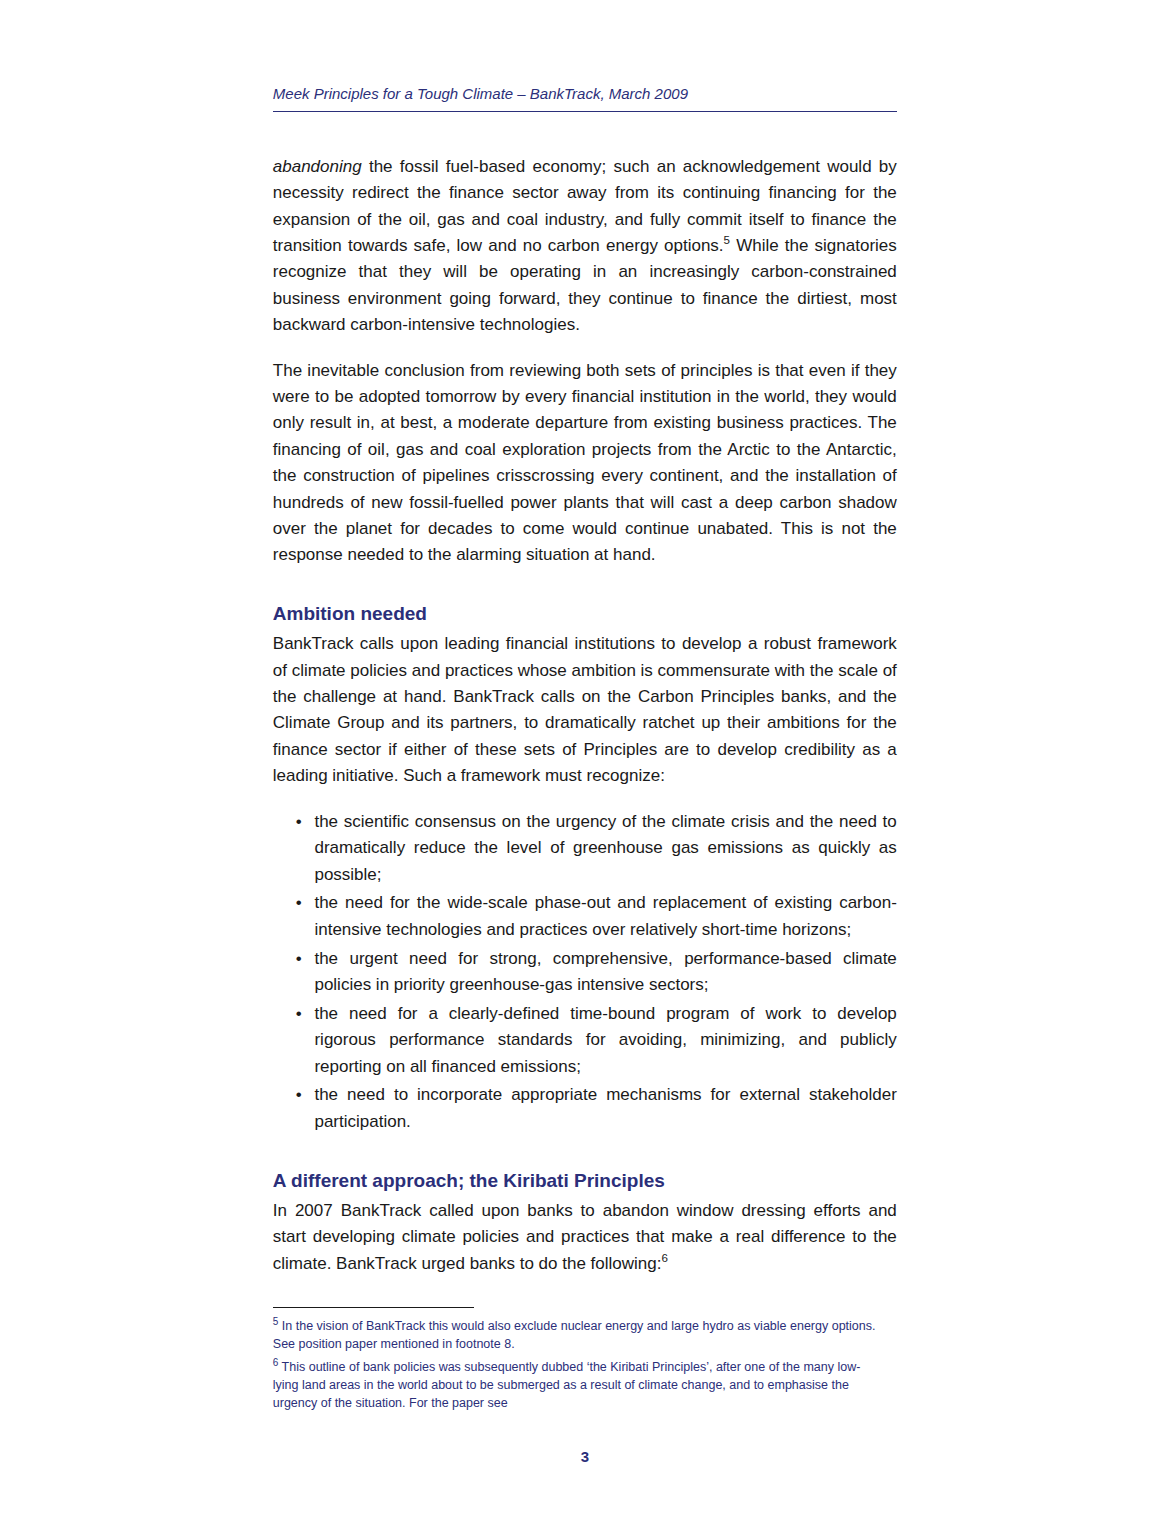Meek Principles for a Tough Climate – BankTrack, March 2009
abandoning the fossil fuel-based economy; such an acknowledgement would by necessity redirect the finance sector away from its continuing financing for the expansion of the oil, gas and coal industry, and fully commit itself to finance the transition towards safe, low and no carbon energy options.5 While the signatories recognize that they will be operating in an increasingly carbon-constrained business environment going forward, they continue to finance the dirtiest, most backward carbon-intensive technologies.
The inevitable conclusion from reviewing both sets of principles is that even if they were to be adopted tomorrow by every financial institution in the world, they would only result in, at best, a moderate departure from existing business practices. The financing of oil, gas and coal exploration projects from the Arctic to the Antarctic, the construction of pipelines crisscrossing every continent, and the installation of hundreds of new fossil-fuelled power plants that will cast a deep carbon shadow over the planet for decades to come would continue unabated. This is not the response needed to the alarming situation at hand.
Ambition needed
BankTrack calls upon leading financial institutions to develop a robust framework of climate policies and practices whose ambition is commensurate with the scale of the challenge at hand. BankTrack calls on the Carbon Principles banks, and the Climate Group and its partners, to dramatically ratchet up their ambitions for the finance sector if either of these sets of Principles are to develop credibility as a leading initiative. Such a framework must recognize:
the scientific consensus on the urgency of the climate crisis and the need to dramatically reduce the level of greenhouse gas emissions as quickly as possible;
the need for the wide-scale phase-out and replacement of existing carbon-intensive technologies and practices over relatively short-time horizons;
the urgent need for strong, comprehensive, performance-based climate policies in priority greenhouse-gas intensive sectors;
the need for a clearly-defined time-bound program of work to develop rigorous performance standards for avoiding, minimizing, and publicly reporting on all financed emissions;
the need to incorporate appropriate mechanisms for external stakeholder participation.
A different approach; the Kiribati Principles
In 2007 BankTrack called upon banks to abandon window dressing efforts and start developing climate policies and practices that make a real difference to the climate. BankTrack urged banks to do the following:6
5 In the vision of BankTrack this would also exclude nuclear energy and large hydro as viable energy options. See position paper mentioned in footnote 8.
6 This outline of bank policies was subsequently dubbed ‘the Kiribati Principles’, after one of the many low-lying land areas in the world about to be submerged as a result of climate change, and to emphasise the urgency of the situation. For the paper see
3